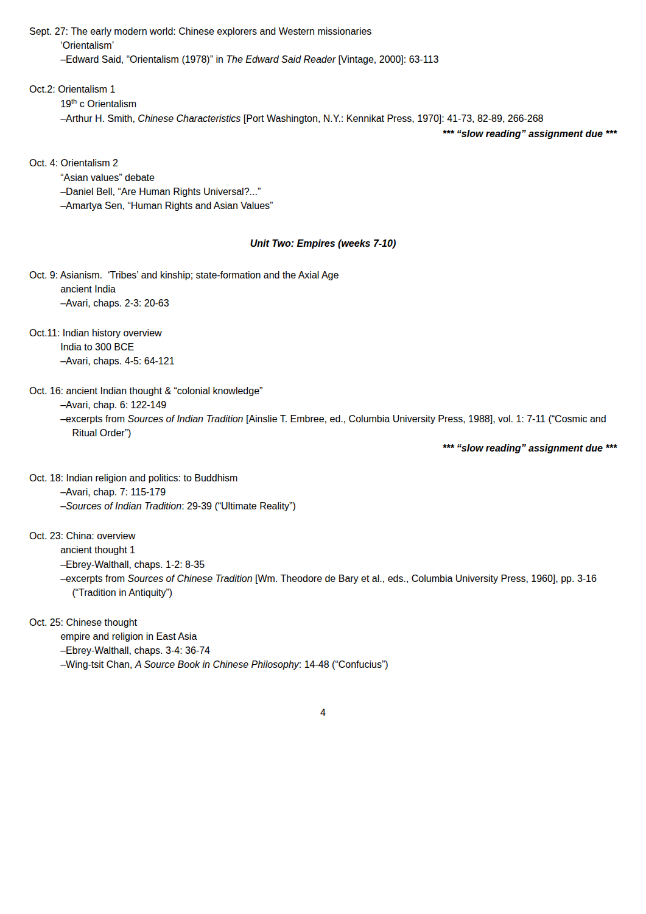Sept. 27: The early modern world: Chinese explorers and Western missionaries
‘Orientalism’
–Edward Said, “Orientalism (1978)” in The Edward Said Reader [Vintage, 2000]: 63-113
Oct.2: Orientalism 1
19th c Orientalism
–Arthur H. Smith, Chinese Characteristics [Port Washington, N.Y.: Kennikat Press, 1970]: 41-73, 82-89, 266-268
*** “slow reading” assignment due ***
Oct. 4: Orientalism 2
“Asian values” debate
–Daniel Bell, “Are Human Rights Universal?...”
–Amartya Sen, “Human Rights and Asian Values”
Unit Two: Empires (weeks 7-10)
Oct. 9: Asianism. ‘Tribes’ and kinship; state-formation and the Axial Age
ancient India
–Avari, chaps. 2-3: 20-63
Oct.11: Indian history overview
India to 300 BCE
–Avari, chaps. 4-5: 64-121
Oct. 16: ancient Indian thought & “colonial knowledge”
–Avari, chap. 6: 122-149
–excerpts from Sources of Indian Tradition [Ainslie T. Embree, ed., Columbia University Press, 1988], vol. 1: 7-11 (“Cosmic and Ritual Order”)
*** “slow reading” assignment due ***
Oct. 18: Indian religion and politics: to Buddhism
–Avari, chap. 7: 115-179
–Sources of Indian Tradition: 29-39 (“Ultimate Reality”)
Oct. 23: China: overview
ancient thought 1
–Ebrey-Walthall, chaps. 1-2: 8-35
–excerpts from Sources of Chinese Tradition [Wm. Theodore de Bary et al., eds., Columbia University Press, 1960], pp. 3-16 (“Tradition in Antiquity”)
Oct. 25: Chinese thought
empire and religion in East Asia
–Ebrey-Walthall, chaps. 3-4: 36-74
–Wing-tsit Chan, A Source Book in Chinese Philosophy: 14-48 (“Confucius”)
4